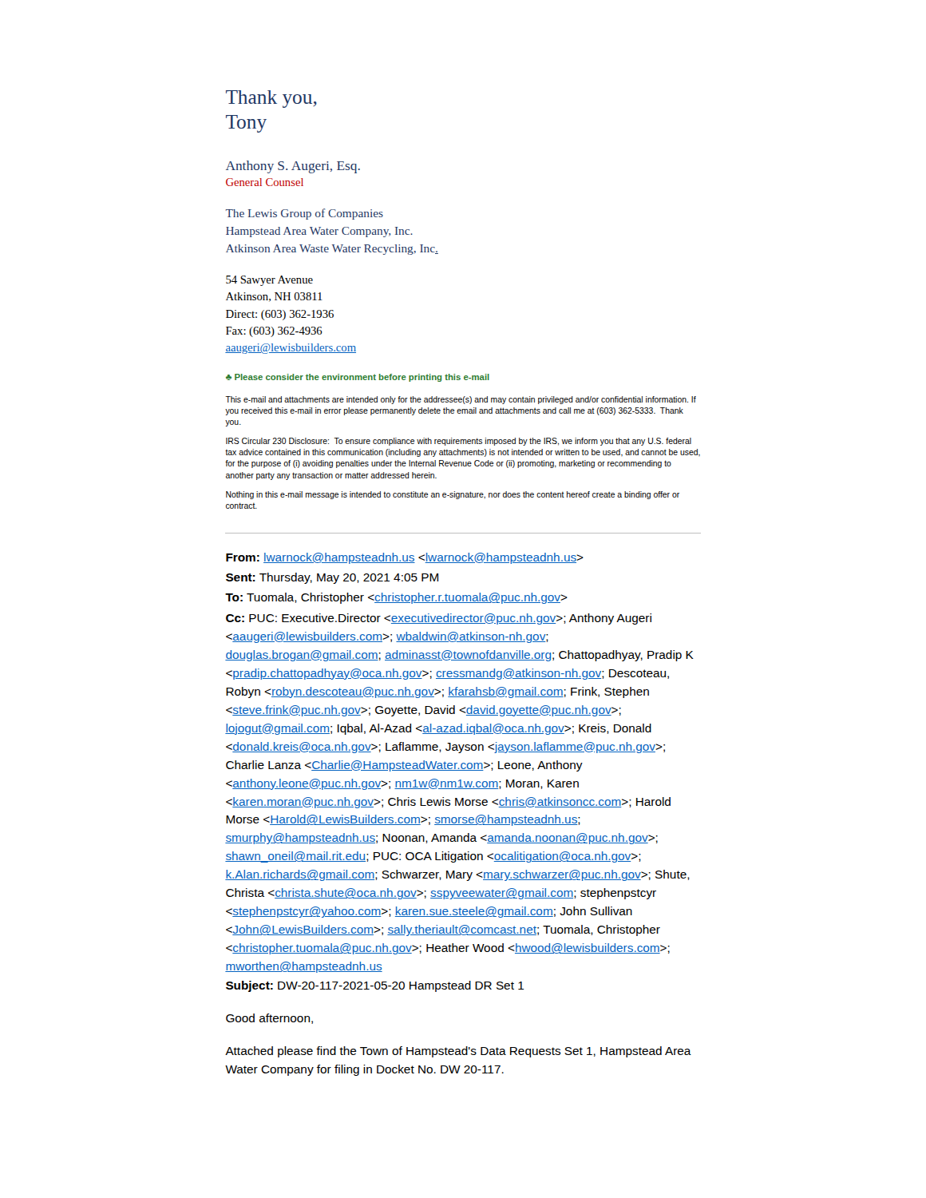Thank you,
Tony
Anthony S. Augeri, Esq.
General Counsel
The Lewis Group of Companies
Hampstead Area Water Company, Inc.
Atkinson Area Waste Water Recycling, Inc.
54 Sawyer Avenue
Atkinson, NH 03811
Direct: (603) 362-1936
Fax: (603) 362-4936
aaugeri@lewisbuilders.com
♣ Please consider the environment before printing this e-mail
This e-mail and attachments are intended only for the addressee(s) and may contain privileged and/or confidential information. If you received this e-mail in error please permanently delete the email and attachments and call me at (603) 362-5333. Thank you.
IRS Circular 230 Disclosure: To ensure compliance with requirements imposed by the IRS, we inform you that any U.S. federal tax advice contained in this communication (including any attachments) is not intended or written to be used, and cannot be used, for the purpose of (i) avoiding penalties under the Internal Revenue Code or (ii) promoting, marketing or recommending to another party any transaction or matter addressed herein.
Nothing in this e-mail message is intended to constitute an e-signature, nor does the content hereof create a binding offer or contract.
From: lwarnock@hampsteadnh.us <lwarnock@hampsteadnh.us>
Sent: Thursday, May 20, 2021 4:05 PM
To: Tuomala, Christopher <christopher.r.tuomala@puc.nh.gov>
Cc: PUC: Executive.Director <executivedirector@puc.nh.gov>; Anthony Augeri <aaugeri@lewisbuilders.com>; wbaldwin@atkinson-nh.gov; douglas.brogan@gmail.com; adminasst@townofdanville.org; Chattopadhyay, Pradip K <pradip.chattopadhyay@oca.nh.gov>; cressmandg@atkinson-nh.gov; Descoteau, Robyn <robyn.descoteau@puc.nh.gov>; kfarahsb@gmail.com; Frink, Stephen <steve.frink@puc.nh.gov>; Goyette, David <david.goyette@puc.nh.gov>; lojogut@gmail.com; Iqbal, Al-Azad <al-azad.iqbal@oca.nh.gov>; Kreis, Donald <donald.kreis@oca.nh.gov>; Laflamme, Jayson <jayson.laflamme@puc.nh.gov>; Charlie Lanza <Charlie@HampsteadWater.com>; Leone, Anthony <anthony.leone@puc.nh.gov>; nm1w@nm1w.com; Moran, Karen <karen.moran@puc.nh.gov>; Chris Lewis Morse <chris@atkinsoncc.com>; Harold Morse <Harold@LewisBuilders.com>; smorse@hampsteadnh.us; smurphy@hampsteadnh.us; Noonan, Amanda <amanda.noonan@puc.nh.gov>; shawn_oneil@mail.rit.edu; PUC: OCA Litigation <ocalitigation@oca.nh.gov>; k.Alan.richards@gmail.com; Schwarzer, Mary <mary.schwarzer@puc.nh.gov>; Shute, Christa <christa.shute@oca.nh.gov>; sspyveewater@gmail.com; stephenpstcyr <stephenpstcyr@yahoo.com>; karen.sue.steele@gmail.com; John Sullivan <John@LewisBuilders.com>; sally.theriault@comcast.net; Tuomala, Christopher <christopher.tuomala@puc.nh.gov>; Heather Wood <hwood@lewisbuilders.com>; mworthen@hampsteadnh.us
Subject: DW-20-117-2021-05-20 Hampstead DR Set 1
Good afternoon,
Attached please find the Town of Hampstead's Data Requests Set 1, Hampstead Area Water Company for filing in Docket No. DW 20-117.